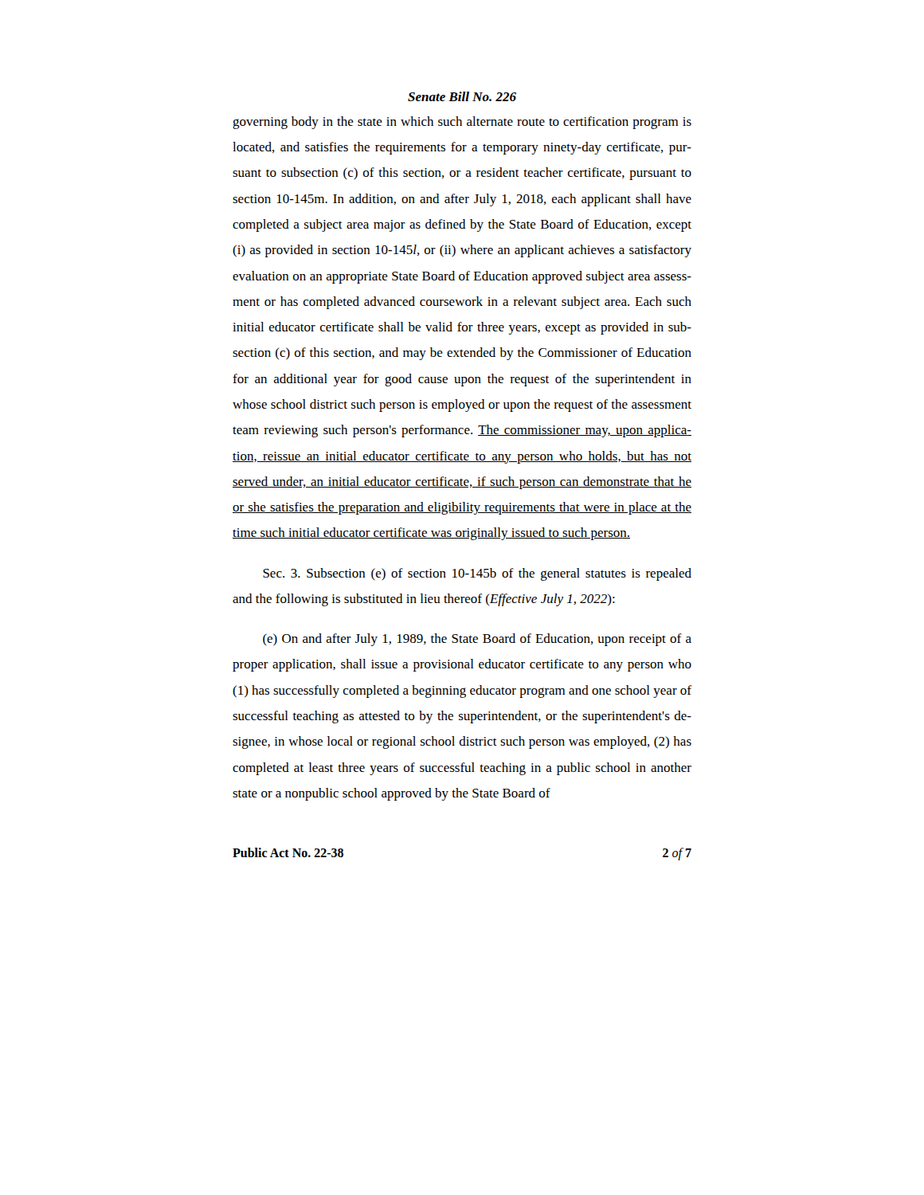Senate Bill No. 226
governing body in the state in which such alternate route to certification program is located, and satisfies the requirements for a temporary ninety-day certificate, pursuant to subsection (c) of this section, or a resident teacher certificate, pursuant to section 10-145m. In addition, on and after July 1, 2018, each applicant shall have completed a subject area major as defined by the State Board of Education, except (i) as provided in section 10-145l, or (ii) where an applicant achieves a satisfactory evaluation on an appropriate State Board of Education approved subject area assessment or has completed advanced coursework in a relevant subject area. Each such initial educator certificate shall be valid for three years, except as provided in subsection (c) of this section, and may be extended by the Commissioner of Education for an additional year for good cause upon the request of the superintendent in whose school district such person is employed or upon the request of the assessment team reviewing such person's performance. The commissioner may, upon application, reissue an initial educator certificate to any person who holds, but has not served under, an initial educator certificate, if such person can demonstrate that he or she satisfies the preparation and eligibility requirements that were in place at the time such initial educator certificate was originally issued to such person.
Sec. 3. Subsection (e) of section 10-145b of the general statutes is repealed and the following is substituted in lieu thereof (Effective July 1, 2022):
(e) On and after July 1, 1989, the State Board of Education, upon receipt of a proper application, shall issue a provisional educator certificate to any person who (1) has successfully completed a beginning educator program and one school year of successful teaching as attested to by the superintendent, or the superintendent's designee, in whose local or regional school district such person was employed, (2) has completed at least three years of successful teaching in a public school in another state or a nonpublic school approved by the State Board of
Public Act No. 22-38 2 of 7